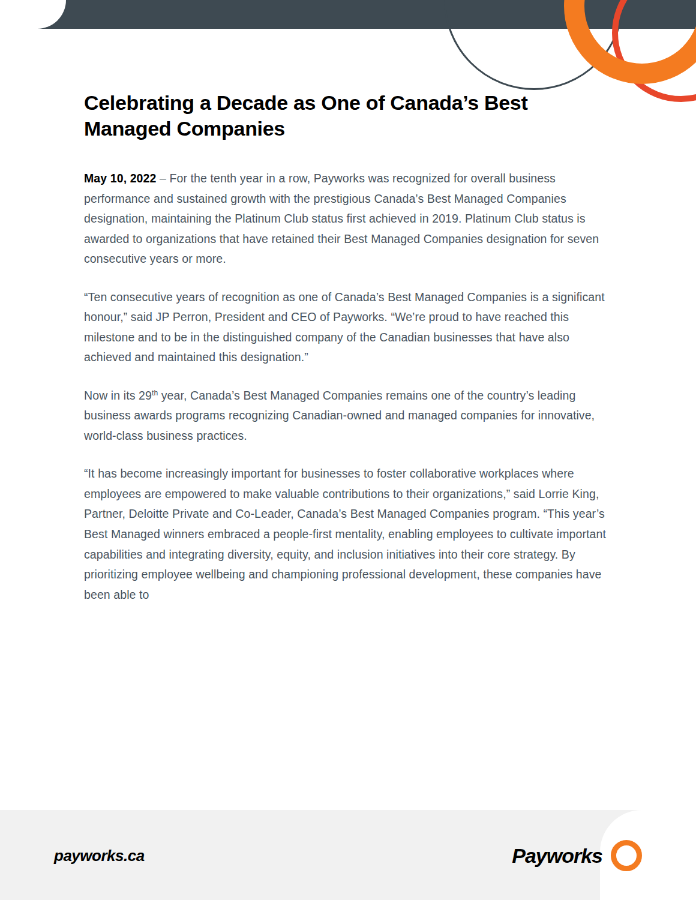Celebrating a Decade as One of Canada’s Best Managed Companies
May 10, 2022 – For the tenth year in a row, Payworks was recognized for overall business performance and sustained growth with the prestigious Canada’s Best Managed Companies designation, maintaining the Platinum Club status first achieved in 2019. Platinum Club status is awarded to organizations that have retained their Best Managed Companies designation for seven consecutive years or more.
“Ten consecutive years of recognition as one of Canada’s Best Managed Companies is a significant honour,” said JP Perron, President and CEO of Payworks. “We’re proud to have reached this milestone and to be in the distinguished company of the Canadian businesses that have also achieved and maintained this designation.”
Now in its 29th year, Canada’s Best Managed Companies remains one of the country’s leading business awards programs recognizing Canadian-owned and managed companies for innovative, world-class business practices.
“It has become increasingly important for businesses to foster collaborative workplaces where employees are empowered to make valuable contributions to their organizations,” said Lorrie King, Partner, Deloitte Private and Co-Leader, Canada’s Best Managed Companies program. “This year’s Best Managed winners embraced a people-first mentality, enabling employees to cultivate important capabilities and integrating diversity, equity, and inclusion initiatives into their core strategy. By prioritizing employee wellbeing and championing professional development, these companies have been able to
payworks.ca
Payworks